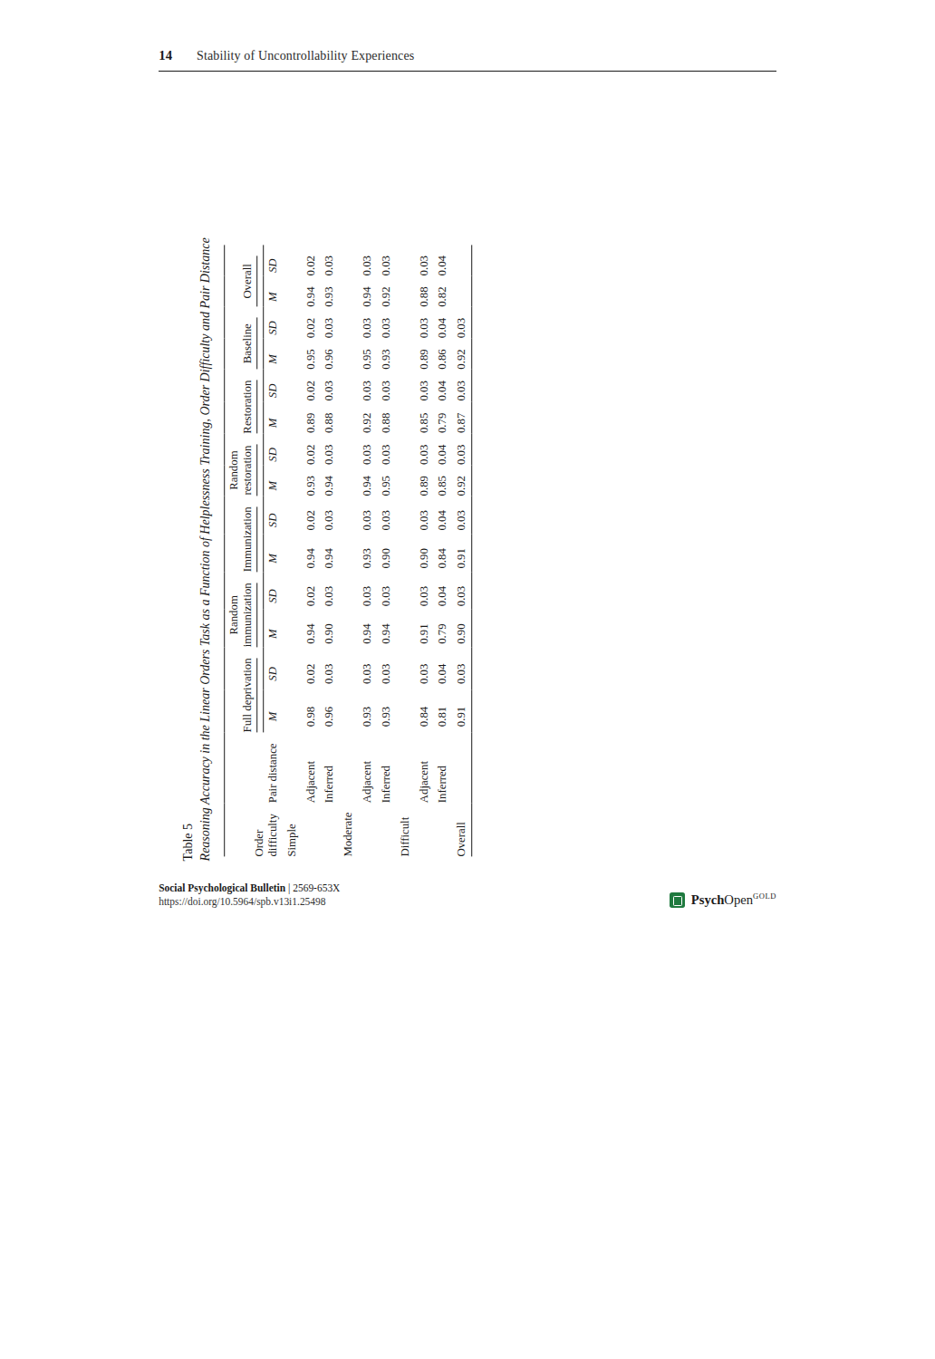14 Stability of Uncontrollability Experiences
Table 5 Reasoning Accuracy in the Linear Orders Task as a Function of Helplessness Training, Order Difficulty and Pair Distance
| Order difficulty | Pair distance | Full deprivation | Random immunization | Immunization | Random restoration | Restoration | Baseline | Overall |
| --- | --- | --- | --- | --- | --- | --- | --- | --- |
| M | SD | M | SD | M | SD | M | SD | M | SD | M | SD | M | SD |
| Simple |
| | Adjacent | 0.98 | 0.02 | 0.94 | 0.02 | 0.94 | 0.02 | 0.93 | 0.02 | 0.89 | 0.02 | 0.95 | 0.02 | 0.94 | 0.02 |
| | Inferred | 0.96 | 0.03 | 0.90 | 0.03 | 0.94 | 0.03 | 0.94 | 0.03 | 0.88 | 0.03 | 0.96 | 0.03 | 0.93 | 0.03 |
| Moderate |
| | Adjacent | 0.93 | 0.03 | 0.94 | 0.03 | 0.93 | 0.03 | 0.94 | 0.03 | 0.92 | 0.03 | 0.95 | 0.03 | 0.94 | 0.03 |
| | Inferred | 0.93 | 0.03 | 0.94 | 0.03 | 0.90 | 0.03 | 0.95 | 0.03 | 0.88 | 0.03 | 0.93 | 0.03 | 0.92 | 0.03 |
| Difficult |
| | Adjacent | 0.84 | 0.03 | 0.91 | 0.03 | 0.90 | 0.03 | 0.89 | 0.03 | 0.85 | 0.03 | 0.89 | 0.03 | 0.88 | 0.03 |
| | Inferred | 0.81 | 0.04 | 0.79 | 0.04 | 0.84 | 0.04 | 0.85 | 0.04 | 0.79 | 0.04 | 0.86 | 0.04 | 0.82 | 0.04 |
| Overall | 0.91 | 0.03 | 0.90 | 0.03 | 0.91 | 0.03 | 0.92 | 0.03 | 0.87 | 0.03 | 0.92 | 0.03 | | |
Social Psychological Bulletin | 2569-653X
https://doi.org/10.5964/spb.v13i1.25498
Psych Open GOLD